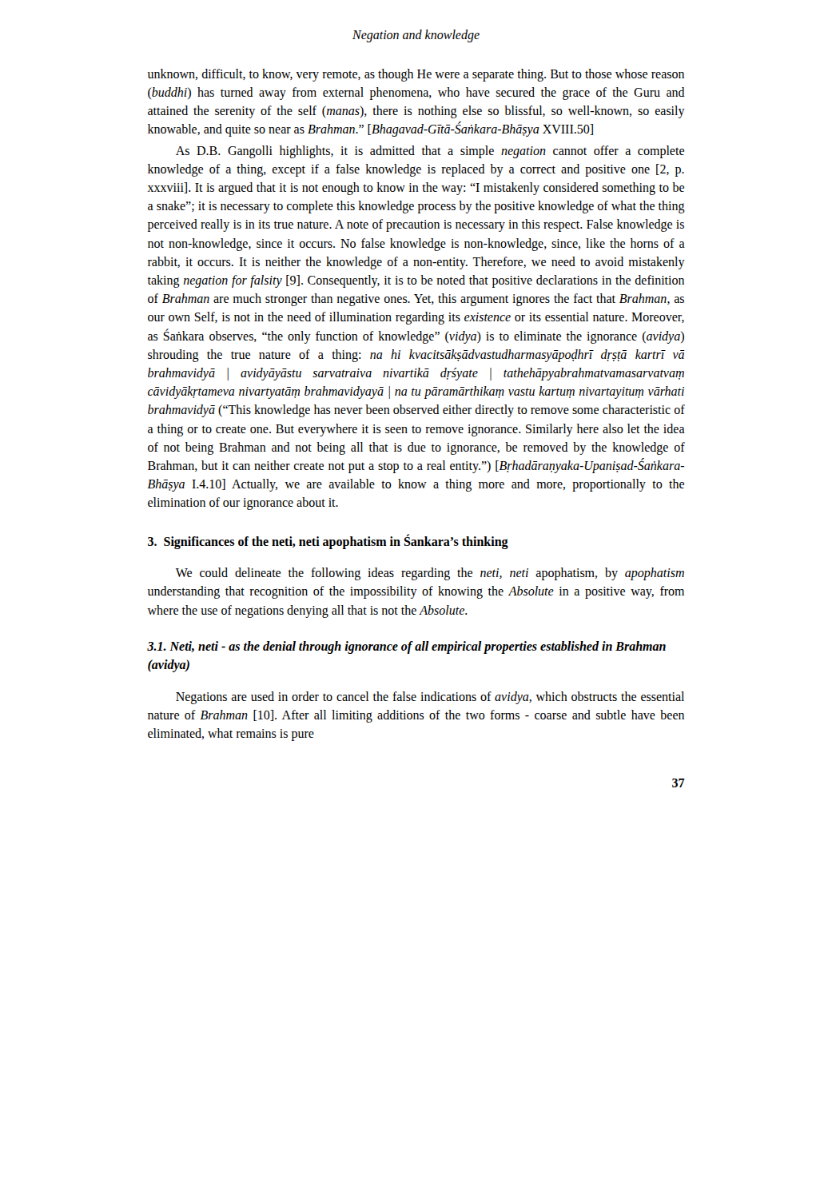Negation and knowledge
unknown, difficult, to know, very remote, as though He were a separate thing. But to those whose reason (buddhi) has turned away from external phenomena, who have secured the grace of the Guru and attained the serenity of the self (manas), there is nothing else so blissful, so well-known, so easily knowable, and quite so near as Brahman.” [Bhagavad-Gītā-Śaṅkara-Bhāṣya XVIII.50]
As D.B. Gangolli highlights, it is admitted that a simple negation cannot offer a complete knowledge of a thing, except if a false knowledge is replaced by a correct and positive one [2, p. xxxviii]. It is argued that it is not enough to know in the way: “I mistakenly considered something to be a snake”; it is necessary to complete this knowledge process by the positive knowledge of what the thing perceived really is in its true nature. A note of precaution is necessary in this respect. False knowledge is not non-knowledge, since it occurs. No false knowledge is non-knowledge, since, like the horns of a rabbit, it occurs. It is neither the knowledge of a non-entity. Therefore, we need to avoid mistakenly taking negation for falsity [9]. Consequently, it is to be noted that positive declarations in the definition of Brahman are much stronger than negative ones. Yet, this argument ignores the fact that Brahman, as our own Self, is not in the need of illumination regarding its existence or its essential nature. Moreover, as Śaṅkara observes, “the only function of knowledge” (vidya) is to eliminate the ignorance (avidya) shrouding the true nature of a thing: na hi kvacitsākṣādvastudharmasyāpoḍhrī dṛṣṭā kartrī vā brahmavidyā | avidyāyāstu sarvatraiva nivartikā dṛśyate | tathehāpyabrahmatvamasarvatvaṃ cāvidyākṛtameva nivartyatāṃ brahmavidyayā | na tu pāramārthikaṃ vastu kartuṃ nivartayituṃ vārhati brahmavidyā (“This knowledge has never been observed either directly to remove some characteristic of a thing or to create one. But everywhere it is seen to remove ignorance. Similarly here also let the idea of not being Brahman and not being all that is due to ignorance, be removed by the knowledge of Brahman, but it can neither create not put a stop to a real entity.”) [Bṛhadāraṇyaka-Upaniṣad-Śaṅkara-Bhāṣya I.4.10] Actually, we are available to know a thing more and more, proportionally to the elimination of our ignorance about it.
3. Significances of the neti, neti apophatism in Śankara’s thinking
We could delineate the following ideas regarding the neti, neti apophatism, by apophatism understanding that recognition of the impossibility of knowing the Absolute in a positive way, from where the use of negations denying all that is not the Absolute.
3.1. Neti, neti - as the denial through ignorance of all empirical properties established in Brahman (avidya)
Negations are used in order to cancel the false indications of avidya, which obstructs the essential nature of Brahman [10]. After all limiting additions of the two forms - coarse and subtle have been eliminated, what remains is pure
37